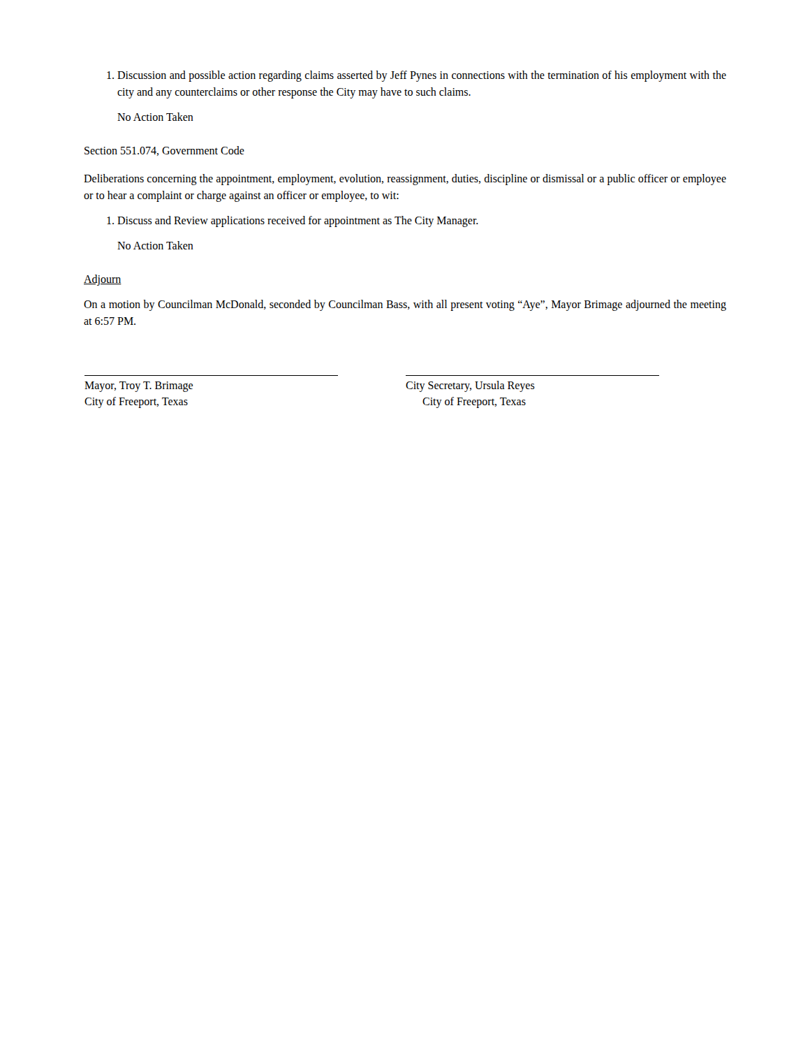Discussion and possible action regarding claims asserted by Jeff Pynes in connections with the termination of his employment with the city and any counterclaims or other response the City may have to such claims.
No Action Taken
Section 551.074, Government Code
Deliberations concerning the appointment, employment, evolution, reassignment, duties, discipline or dismissal or a public officer or employee or to hear a complaint or charge against an officer or employee, to wit:
Discuss and Review applications received for appointment as The City Manager.
No Action Taken
Adjourn
On a motion by Councilman McDonald, seconded by Councilman Bass, with all present voting “Aye”, Mayor Brimage adjourned the meeting at 6:57 PM.
| Mayor, Troy T. Brimage City of Freeport, Texas | City Secretary, Ursula Reyes City of Freeport, Texas |